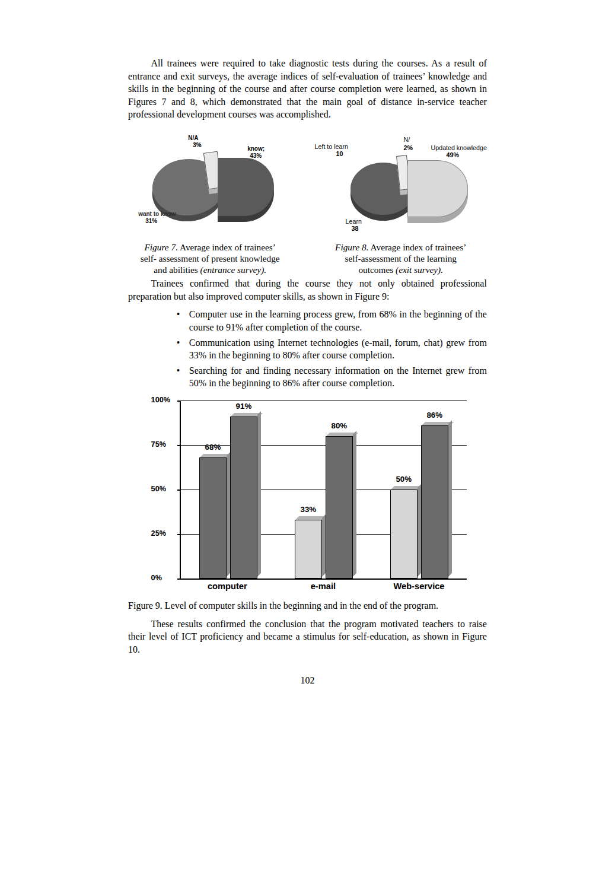All trainees were required to take diagnostic tests during the courses. As a result of entrance and exit surveys, the average indices of self-evaluation of trainees’ knowledge and skills in the beginning of the course and after course completion were learned, as shown in Figures 7 and 8, which demonstrated that the main goal of distance in-service teacher professional development courses was accomplished.
N/A 3% know; 43%
want to know 31%
Figure 7. Average index of trainees’
self- assessment of present knowledge
and abilities (entrance survey).
Left to learn 10 N/ 2% Updated knowledge 49%
Learn 38
Figure 8. Average index of trainees’
self-assessment of the learning
outcomes (exit survey).
Trainees confirmed that during the course they not only obtained professional preparation but also improved computer skills, as shown in Figure 9:
Computer use in the learning process grew, from 68% in the beginning of the course to 91% after completion of the course.
Communication using Internet technologies (e-mail, forum, chat) grew from 33% in the beginning to 80% after course completion.
Searching for and finding necessary information on the Internet grew from 50% in the beginning to 86% after course completion.
100%
75%
50%
25%
0%
68%
91%
33%
80%
50%
86%
computer e-mail Web-service
Figure 9. Level of computer skills in the beginning and in the end of the program.
These results confirmed the conclusion that the program motivated teachers to raise their level of ICT proficiency and became a stimulus for self-education, as shown in Figure 10.
102